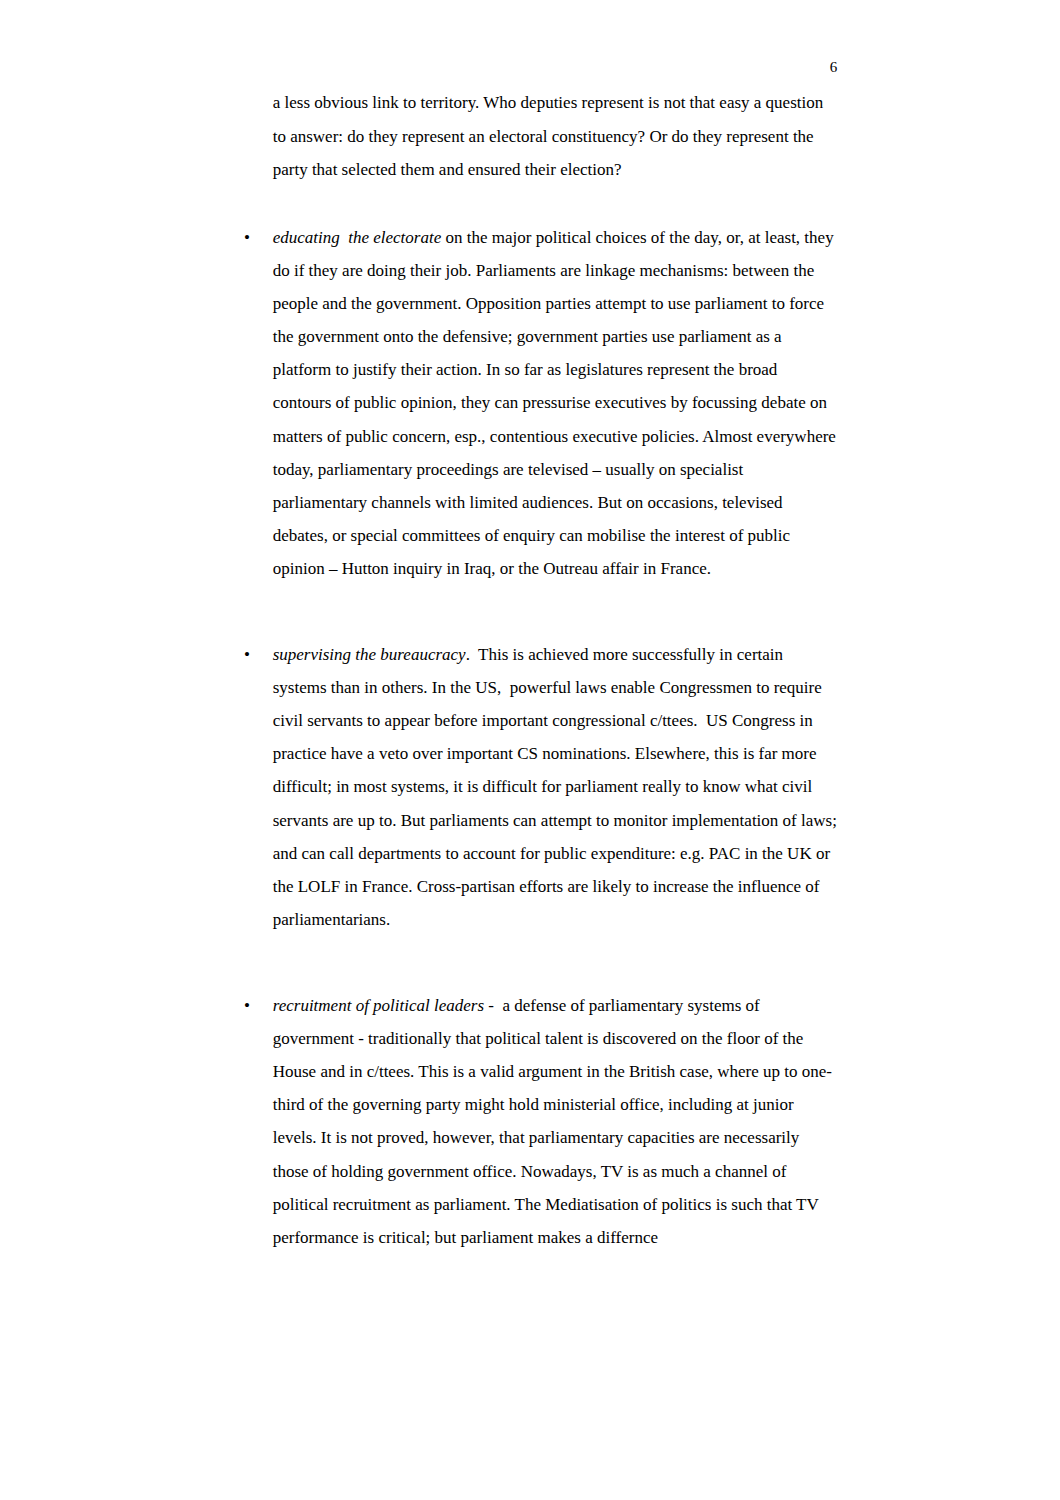6
a less obvious link to territory. Who deputies represent is not that easy a question to answer: do they represent an electoral constituency? Or do they represent the party that selected them and ensured their election?
educating the electorate on the major political choices of the day, or, at least, they do if they are doing their job. Parliaments are linkage mechanisms: between the people and the government. Opposition parties attempt to use parliament to force the government onto the defensive; government parties use parliament as a platform to justify their action. In so far as legislatures represent the broad contours of public opinion, they can pressurise executives by focussing debate on matters of public concern, esp., contentious executive policies. Almost everywhere today, parliamentary proceedings are televised – usually on specialist parliamentary channels with limited audiences. But on occasions, televised debates, or special committees of enquiry can mobilise the interest of public opinion – Hutton inquiry in Iraq, or the Outreau affair in France.
supervising the bureaucracy. This is achieved more successfully in certain systems than in others. In the US, powerful laws enable Congressmen to require civil servants to appear before important congressional c/ttees. US Congress in practice have a veto over important CS nominations. Elsewhere, this is far more difficult; in most systems, it is difficult for parliament really to know what civil servants are up to. But parliaments can attempt to monitor implementation of laws; and can call departments to account for public expenditure: e.g. PAC in the UK or the LOLF in France. Cross-partisan efforts are likely to increase the influence of parliamentarians.
recruitment of political leaders - a defense of parliamentary systems of government - traditionally that political talent is discovered on the floor of the House and in c/ttees. This is a valid argument in the British case, where up to one-third of the governing party might hold ministerial office, including at junior levels. It is not proved, however, that parliamentary capacities are necessarily those of holding government office. Nowadays, TV is as much a channel of political recruitment as parliament. The Mediatisation of politics is such that TV performance is critical; but parliament makes a differnce